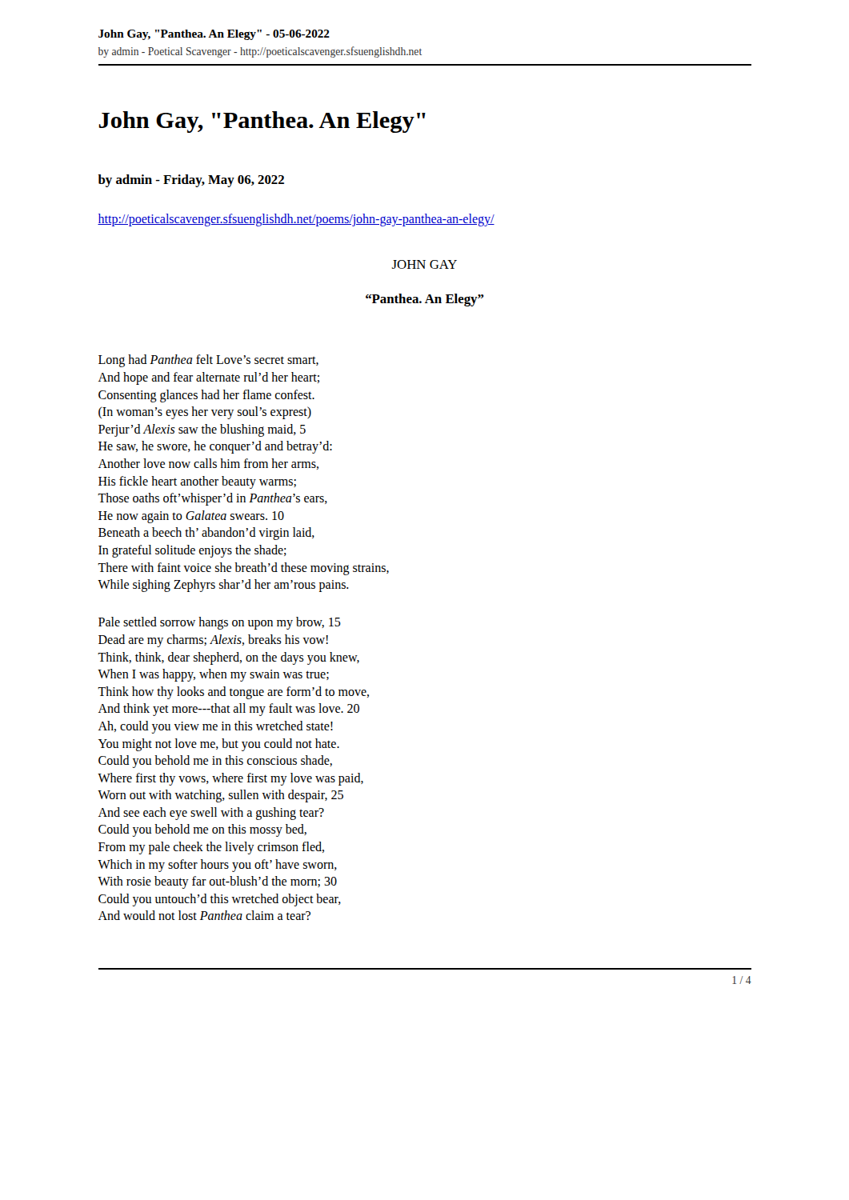John Gay, "Panthea. An Elegy" - 05-06-2022
by admin - Poetical Scavenger - http://poeticalscavenger.sfsuenglishdh.net
John Gay, "Panthea. An Elegy"
by admin - Friday, May 06, 2022
http://poeticalscavenger.sfsuenglishdh.net/poems/john-gay-panthea-an-elegy/
JOHN GAY
“Panthea. An Elegy”
Long had Panthea felt Love’s secret smart, And hope and fear alternate rul’d her heart; Consenting glances had her flame confest. (In woman’s eyes her very soul’s exprest) Perjur’d Alexis saw the blushing maid, 5 He saw, he swore, he conquer’d and betray’d: Another love now calls him from her arms, His fickle heart another beauty warms; Those oaths oft’whisper’d in Panthea’s ears, He now again to Galatea swears. 10 Beneath a beech th’ abandon’d virgin laid, In grateful solitude enjoys the shade; There with faint voice she breath’d these moving strains, While sighing Zephyrs shar’d her am’rous pains.
Pale settled sorrow hangs on upon my brow, 15 Dead are my charms; Alexis, breaks his vow! Think, think, dear shepherd, on the days you knew, When I was happy, when my swain was true; Think how thy looks and tongue are form’d to move, And think yet more---that all my fault was love. 20 Ah, could you view me in this wretched state! You might not love me, but you could not hate. Could you behold me in this conscious shade, Where first thy vows, where first my love was paid, Worn out with watching, sullen with despair, 25 And see each eye swell with a gushing tear? Could you behold me on this mossy bed, From my pale cheek the lively crimson fled, Which in my softer hours you oft’ have sworn, With rosie beauty far out-blush’d the morn; 30 Could you untouch’d this wretched object bear, And would not lost Panthea claim a tear?
1 / 4